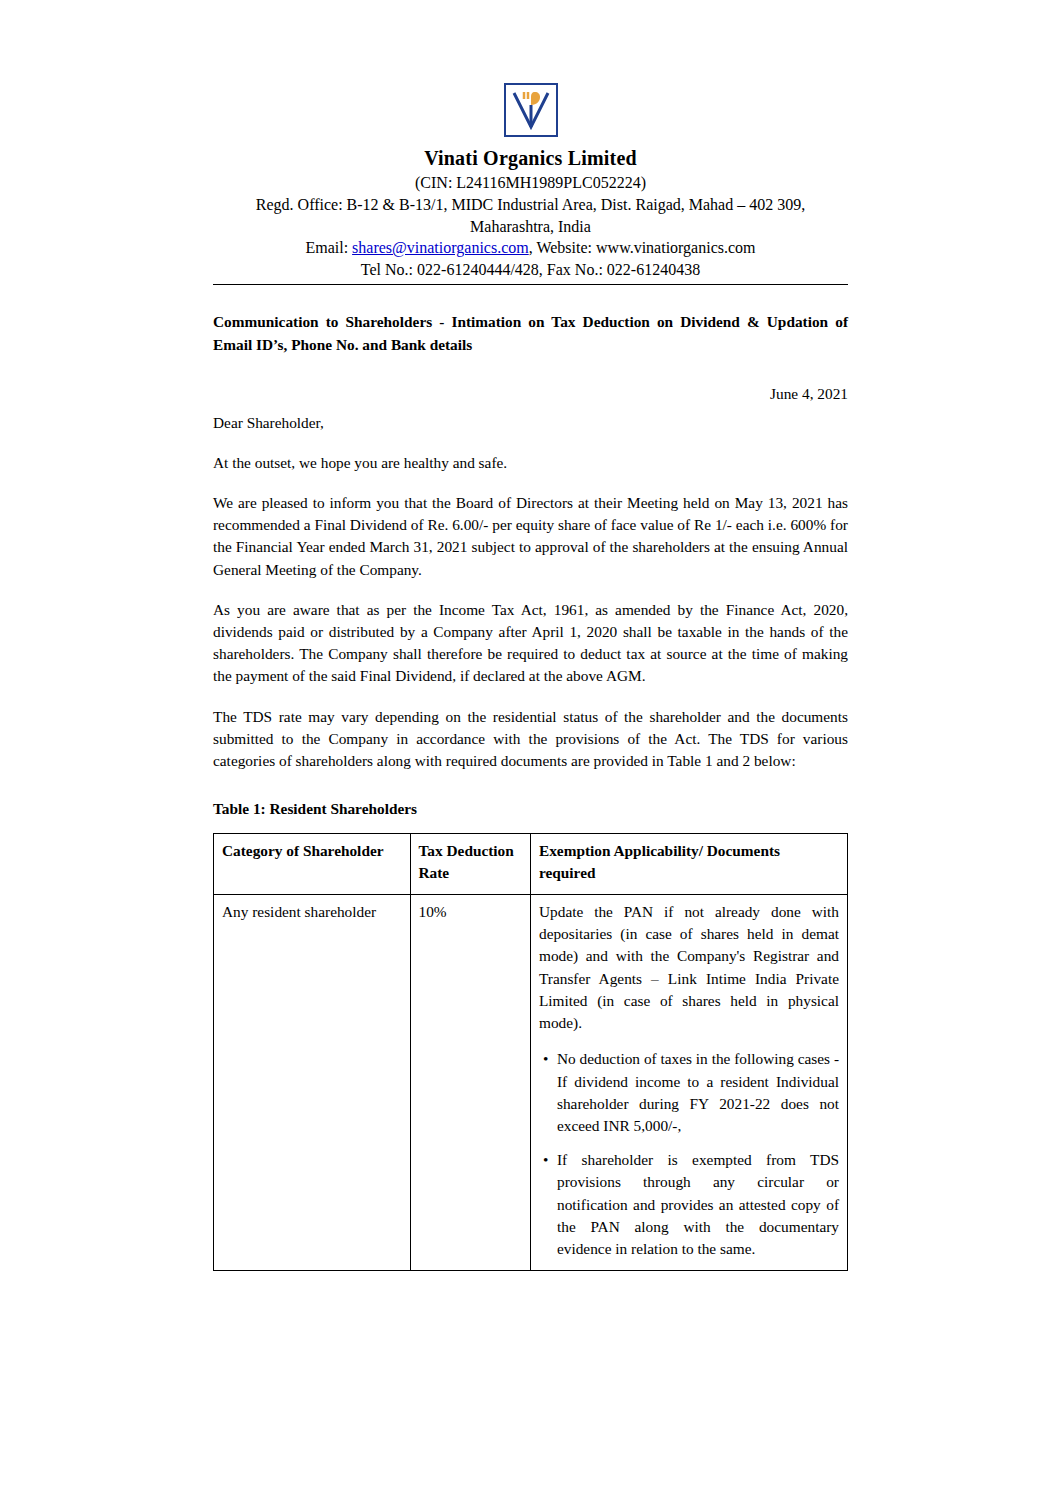Vinati Organics Limited
(CIN: L24116MH1989PLC052224)
Regd. Office: B-12 & B-13/1, MIDC Industrial Area, Dist. Raigad, Mahad – 402 309, Maharashtra, India
Email: shares@vinatiorganics.com, Website: www.vinatiorganics.com
Tel No.: 022-61240444/428, Fax No.: 022-61240438
Communication to Shareholders - Intimation on Tax Deduction on Dividend & Updation of Email ID’s, Phone No. and Bank details
June 4, 2021
Dear Shareholder,
At the outset, we hope you are healthy and safe.
We are pleased to inform you that the Board of Directors at their Meeting held on May 13, 2021 has recommended a Final Dividend of Re. 6.00/- per equity share of face value of Re 1/- each i.e. 600% for the Financial Year ended March 31, 2021 subject to approval of the shareholders at the ensuing Annual General Meeting of the Company.
As you are aware that as per the Income Tax Act, 1961, as amended by the Finance Act, 2020, dividends paid or distributed by a Company after April 1, 2020 shall be taxable in the hands of the shareholders. The Company shall therefore be required to deduct tax at source at the time of making the payment of the said Final Dividend, if declared at the above AGM.
The TDS rate may vary depending on the residential status of the shareholder and the documents submitted to the Company in accordance with the provisions of the Act. The TDS for various categories of shareholders along with required documents are provided in Table 1 and 2 below:
Table 1: Resident Shareholders
| Category of Shareholder | Tax Deduction Rate | Exemption Applicability/ Documents required |
| --- | --- | --- |
| Any resident shareholder | 10% | Update the PAN if not already done with depositaries (in case of shares held in demat mode) and with the Company's Registrar and Transfer Agents – Link Intime India Private Limited (in case of shares held in physical mode). No deduction of taxes in the following cases - If dividend income to a resident Individual shareholder during FY 2021-22 does not exceed INR 5,000/-, If shareholder is exempted from TDS provisions through any circular or notification and provides an attested copy of the PAN along with the documentary evidence in relation to the same. |